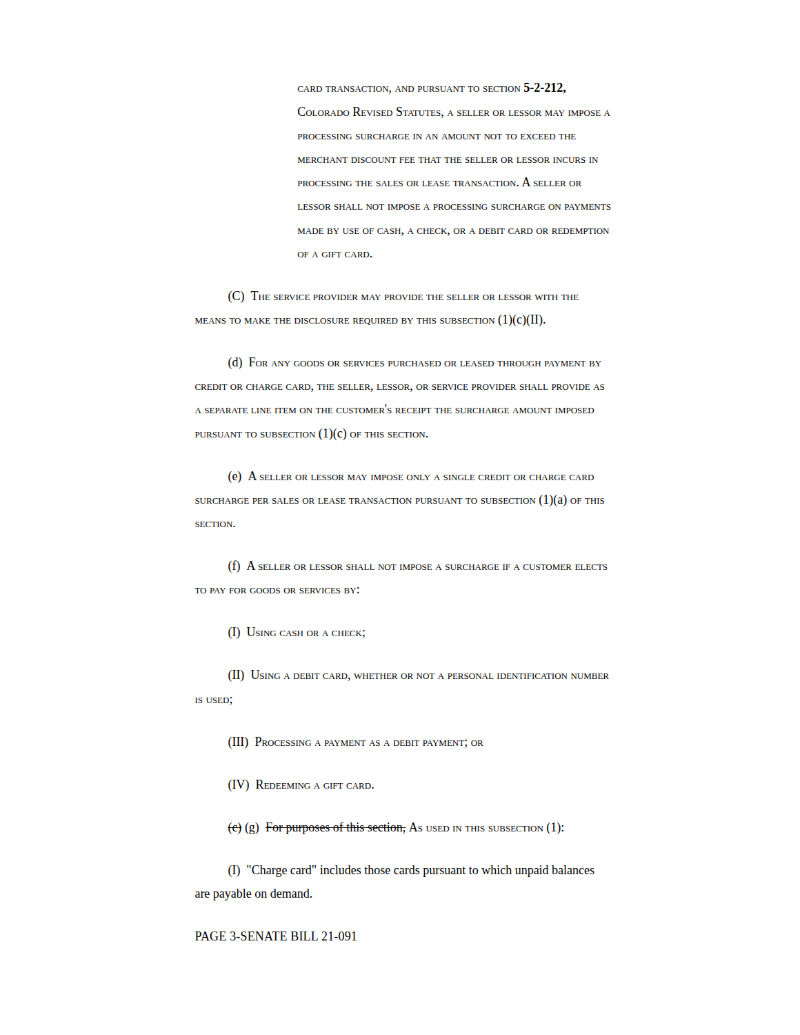card transaction, and pursuant to section 5-2-212, Colorado Revised Statutes, a seller or lessor may impose a processing surcharge in an amount not to exceed the merchant discount fee that the seller or lessor incurs in processing the sales or lease transaction. A seller or lessor shall not impose a processing surcharge on payments made by use of cash, a check, or a debit card or redemption of a gift card.
(C) The service provider may provide the seller or lessor with the means to make the disclosure required by this subsection (1)(c)(II).
(d) For any goods or services purchased or leased through payment by credit or charge card, the seller, lessor, or service provider shall provide as a separate line item on the customer's receipt the surcharge amount imposed pursuant to subsection (1)(c) of this section.
(e) A seller or lessor may impose only a single credit or charge card surcharge per sales or lease transaction pursuant to subsection (1)(a) of this section.
(f) A seller or lessor shall not impose a surcharge if a customer elects to pay for goods or services by:
(I) Using cash or a check;
(II) Using a debit card, whether or not a personal identification number is used;
(III) Processing a payment as a debit payment; or
(IV) Redeeming a gift card.
(c) (g) For purposes of this section, As used in this subsection (1):
(I) "Charge card" includes those cards pursuant to which unpaid balances are payable on demand.
PAGE 3-SENATE BILL 21-091